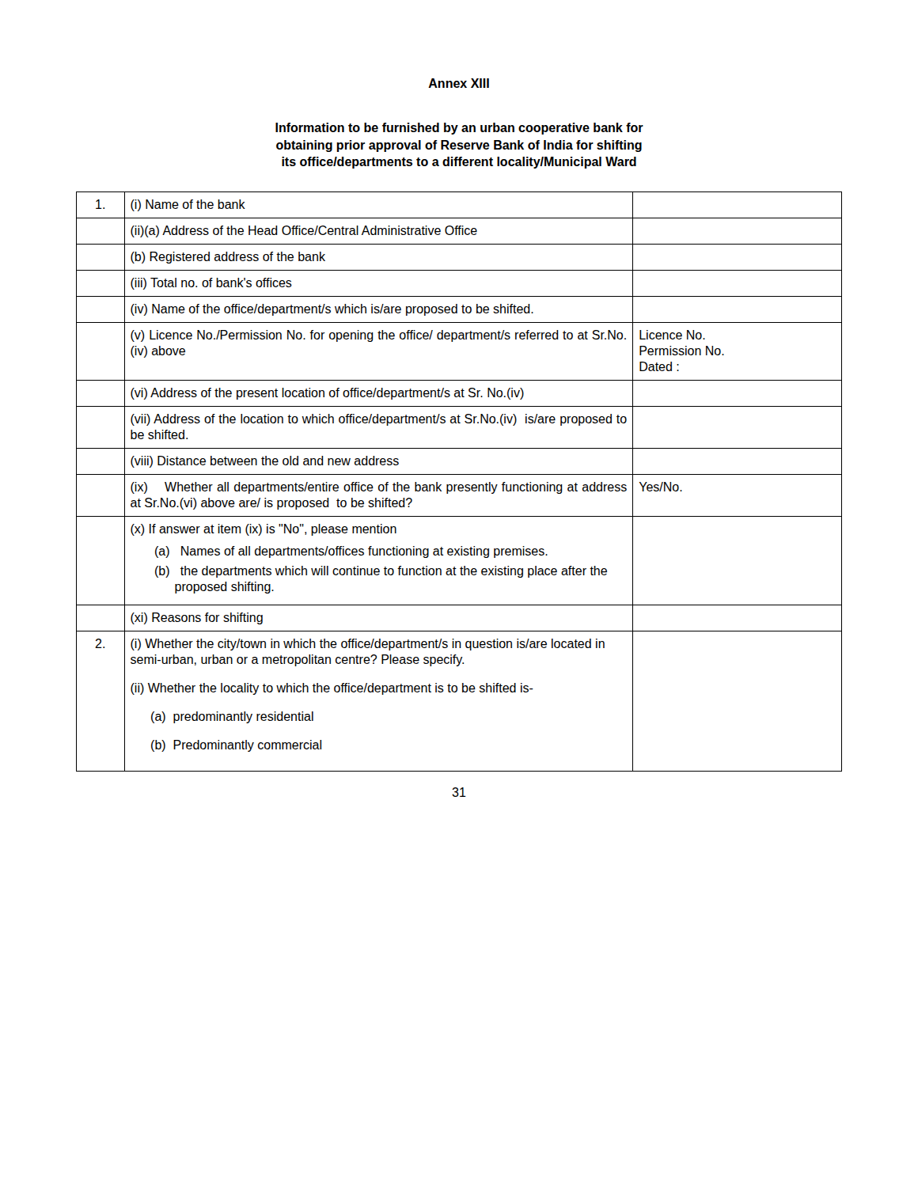Annex XIII
Information to be furnished by an urban cooperative bank for
obtaining prior approval of Reserve Bank of India for shifting
its office/departments to a different locality/Municipal Ward
| 1. | (i) Name of the bank | |
| | (ii)(a) Address of the Head Office/Central Administrative Office | |
| | (b) Registered address of the bank | |
| | (iii) Total no. of bank's offices | |
| | (iv) Name of the office/department/s which is/are proposed to be shifted. | |
| | (v) Licence No./Permission No. for opening the office/ department/s referred to at Sr.No.(iv) above | Licence No. Permission No. Dated : |
| | (vi) Address of the present location of office/department/s at Sr. No.(iv) | |
| | (vii) Address of the location to which office/department/s at Sr.No.(iv) is/are proposed to be shifted. | |
| | (viii) Distance between the old and new address | |
| | (ix) Whether all departments/entire office of the bank presently functioning at address at Sr.No.(vi) above are/ is proposed to be shifted? | Yes/No. |
| | (x) If answer at item (ix) is "No", please mention (a) Names of all departments/offices functioning at existing premises. (b) the departments which will continue to function at the existing place after the proposed shifting. | |
| | (xi) Reasons for shifting | |
| 2. | (i) Whether the city/town in which the office/department/s in question is/are located in semi-urban, urban or a metropolitan centre? Please specify. (ii) Whether the locality to which the office/department is to be shifted is- (a) predominantly residential (b) Predominantly commercial | |
31